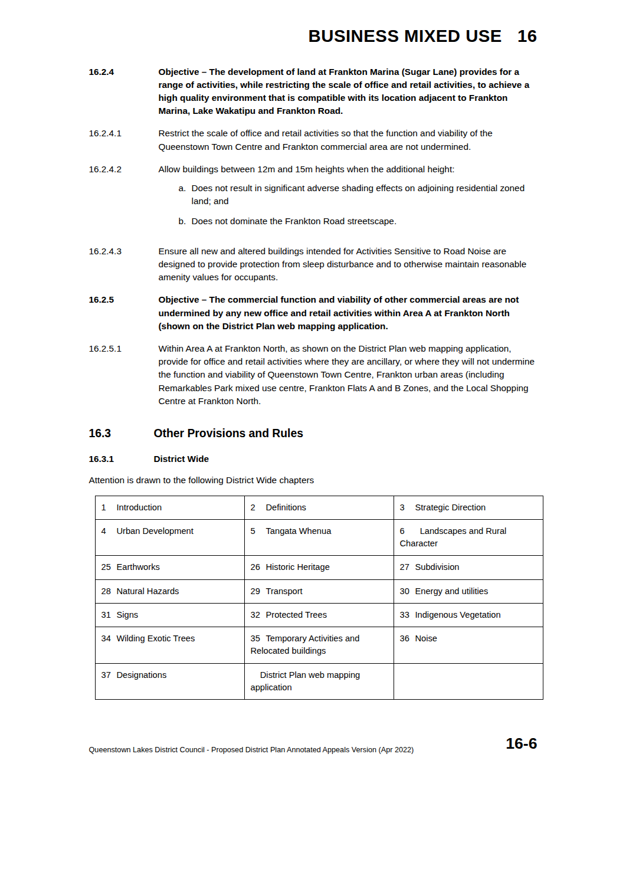BUSINESS MIXED USE 16
16.2.4
Objective – The development of land at Frankton Marina (Sugar Lane) provides for a range of activities, while restricting the scale of office and retail activities, to achieve a high quality environment that is compatible with its location adjacent to Frankton Marina, Lake Wakatipu and Frankton Road.
16.2.4.1
Restrict the scale of office and retail activities so that the function and viability of the Queenstown Town Centre and Frankton commercial area are not undermined.
16.2.4.2
Allow buildings between 12m and 15m heights when the additional height:
a. Does not result in significant adverse shading effects on adjoining residential zoned land; and
b. Does not dominate the Frankton Road streetscape.
16.2.4.3
Ensure all new and altered buildings intended for Activities Sensitive to Road Noise are designed to provide protection from sleep disturbance and to otherwise maintain reasonable amenity values for occupants.
16.2.5
Objective – The commercial function and viability of other commercial areas are not undermined by any new office and retail activities within Area A at Frankton North (shown on the District Plan web mapping application.
16.2.5.1
Within Area A at Frankton North, as shown on the District Plan web mapping application, provide for office and retail activities where they are ancillary, or where they will not undermine the function and viability of Queenstown Town Centre, Frankton urban areas (including Remarkables Park mixed use centre, Frankton Flats A and B Zones, and the Local Shopping Centre at Frankton North.
16.3
Other Provisions and Rules
16.3.1
District Wide
Attention is drawn to the following District Wide chapters
| 1 Introduction | 2 Definitions | 3 Strategic Direction |
| 4 Urban Development | 5 Tangata Whenua | 6 Landscapes and Rural Character |
| 25 Earthworks | 26 Historic Heritage | 27 Subdivision |
| 28 Natural Hazards | 29 Transport | 30 Energy and utilities |
| 31 Signs | 32 Protected Trees | 33 Indigenous Vegetation |
| 34 Wilding Exotic Trees | 35 Temporary Activities and Relocated buildings | 36 Noise |
| 37 Designations | District Plan web mapping application | |
Queenstown Lakes District Council - Proposed District Plan Annotated Appeals Version (Apr 2022)
16-6